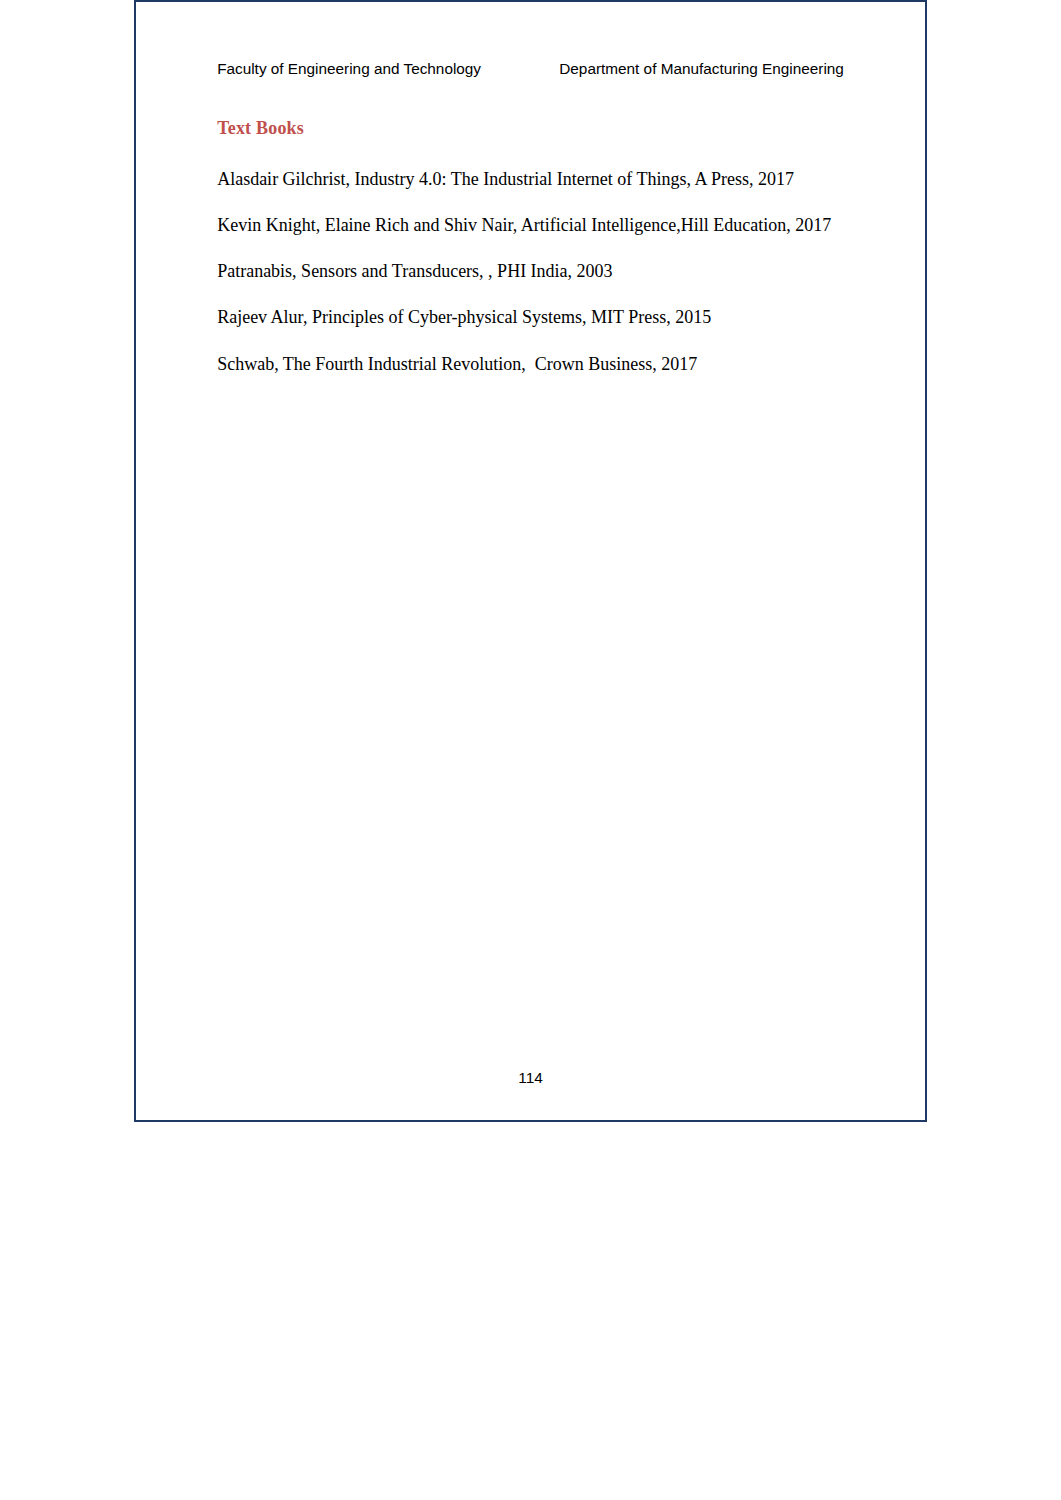Faculty of Engineering and Technology
Department of Manufacturing Engineering
Text Books
Alasdair Gilchrist, Industry 4.0: The Industrial Internet of Things, A Press, 2017
Kevin Knight, Elaine Rich and Shiv Nair, Artificial Intelligence,Hill Education, 2017
Patranabis, Sensors and Transducers, , PHI India, 2003
Rajeev Alur, Principles of Cyber-physical Systems, MIT Press, 2015
Schwab, The Fourth Industrial Revolution, Crown Business, 2017
114